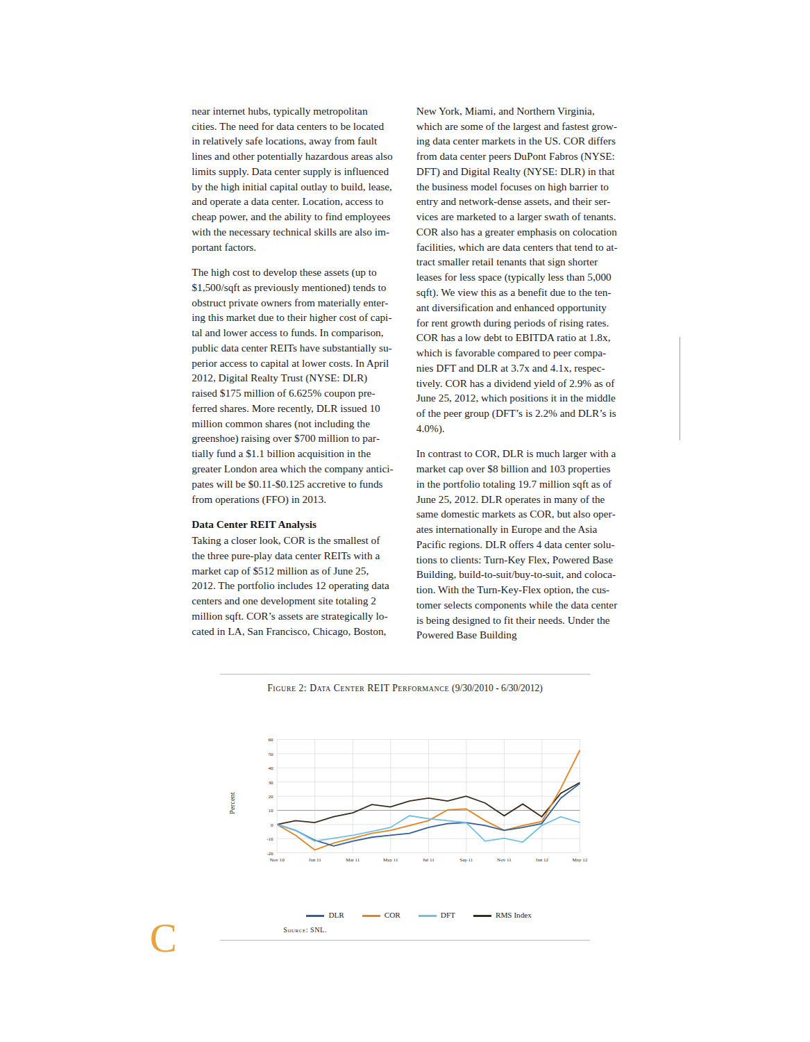near internet hubs, typically metropolitan cities. The need for data centers to be located in relatively safe locations, away from fault lines and other potentially hazardous areas also limits supply. Data center supply is influenced by the high initial capital outlay to build, lease, and operate a data center. Location, access to cheap power, and the ability to find employees with the necessary technical skills are also important factors.
The high cost to develop these assets (up to $1,500/sqft as previously mentioned) tends to obstruct private owners from materially entering this market due to their higher cost of capital and lower access to funds. In comparison, public data center REITs have substantially superior access to capital at lower costs. In April 2012, Digital Realty Trust (NYSE: DLR) raised $175 million of 6.625% coupon preferred shares. More recently, DLR issued 10 million common shares (not including the greenshoe) raising over $700 million to partially fund a $1.1 billion acquisition in the greater London area which the company anticipates will be $0.11-$0.125 accretive to funds from operations (FFO) in 2013.
Data Center REIT Analysis
Taking a closer look, COR is the smallest of the three pure-play data center REITs with a market cap of $512 million as of June 25, 2012. The portfolio includes 12 operating data centers and one development site totaling 2 million sqft. COR’s assets are strategically located in LA, San Francisco, Chicago, Boston, New York, Miami, and Northern Virginia, which are some of the largest and fastest growing data center markets in the US. COR differs from data center peers DuPont Fabros (NYSE: DFT) and Digital Realty (NYSE: DLR) in that the business model focuses on high barrier to entry and network-dense assets, and their services are marketed to a larger swath of tenants. COR also has a greater emphasis on colocation facilities, which are data centers that tend to attract smaller retail tenants that sign shorter leases for less space (typically less than 5,000 sqft). We view this as a benefit due to the tenant diversification and enhanced opportunity for rent growth during periods of rising rates. COR has a low debt to EBITDA ratio at 1.8x, which is favorable compared to peer companies DFT and DLR at 3.7x and 4.1x, respectively. COR has a dividend yield of 2.9% as of June 25, 2012, which positions it in the middle of the peer group (DFT’s is 2.2% and DLR’s is 4.0%).
In contrast to COR, DLR is much larger with a market cap over $8 billion and 103 properties in the portfolio totaling 19.7 million sqft as of June 25, 2012. DLR operates in many of the same domestic markets as COR, but also operates internationally in Europe and the Asia Pacific regions. DLR offers 4 data center solutions to clients: Turn-Key Flex, Powered Base Building, build-to-suit/buy-to-suit, and colocation. With the Turn-Key-Flex option, the customer selects components while the data center is being designed to fit their needs. Under the Powered Base Building
Figure 2: Data Center REIT Performance (9/30/2010 - 6/30/2012)
Percent
60 50 40 30 20 10 0 -10 -20 Nov 10 Jan 11 Mar 11 May 11 Jul 11 Sep 11 Nov 11 Jan 12 May 12
DLR
COR
DFT
RMS Index
Source: SNL.
C